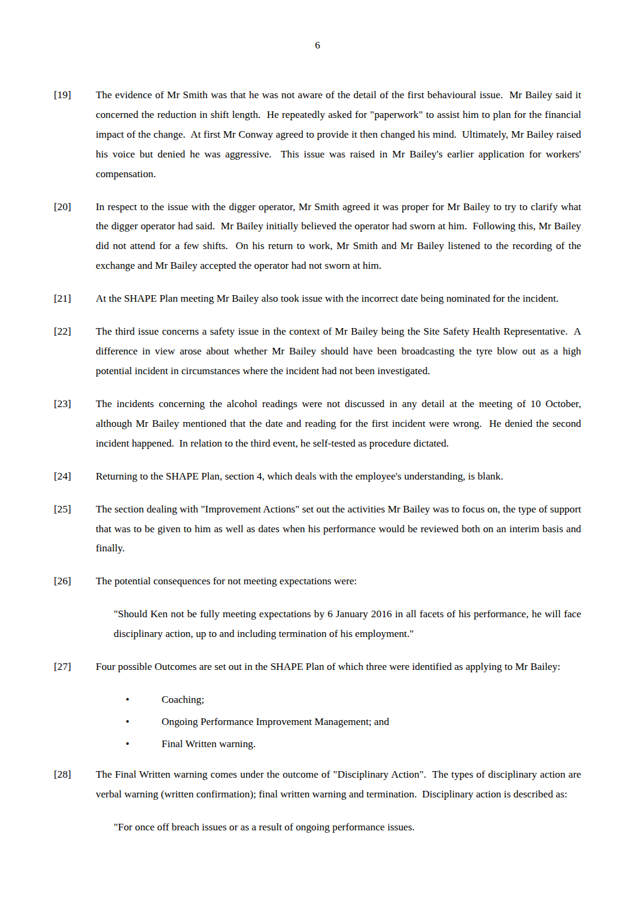6
[19]
The evidence of Mr Smith was that he was not aware of the detail of the first behavioural issue. Mr Bailey said it concerned the reduction in shift length. He repeatedly asked for "paperwork" to assist him to plan for the financial impact of the change. At first Mr Conway agreed to provide it then changed his mind. Ultimately, Mr Bailey raised his voice but denied he was aggressive. This issue was raised in Mr Bailey's earlier application for workers' compensation.
[20]
In respect to the issue with the digger operator, Mr Smith agreed it was proper for Mr Bailey to try to clarify what the digger operator had said. Mr Bailey initially believed the operator had sworn at him. Following this, Mr Bailey did not attend for a few shifts. On his return to work, Mr Smith and Mr Bailey listened to the recording of the exchange and Mr Bailey accepted the operator had not sworn at him.
[21]
At the SHAPE Plan meeting Mr Bailey also took issue with the incorrect date being nominated for the incident.
[22]
The third issue concerns a safety issue in the context of Mr Bailey being the Site Safety Health Representative. A difference in view arose about whether Mr Bailey should have been broadcasting the tyre blow out as a high potential incident in circumstances where the incident had not been investigated.
[23]
The incidents concerning the alcohol readings were not discussed in any detail at the meeting of 10 October, although Mr Bailey mentioned that the date and reading for the first incident were wrong. He denied the second incident happened. In relation to the third event, he self-tested as procedure dictated.
[24]
Returning to the SHAPE Plan, section 4, which deals with the employee's understanding, is blank.
[25]
The section dealing with "Improvement Actions" set out the activities Mr Bailey was to focus on, the type of support that was to be given to him as well as dates when his performance would be reviewed both on an interim basis and finally.
[26]
The potential consequences for not meeting expectations were:
"Should Ken not be fully meeting expectations by 6 January 2016 in all facets of his performance, he will face disciplinary action, up to and including termination of his employment."
[27]
Four possible Outcomes are set out in the SHAPE Plan of which three were identified as applying to Mr Bailey:
Coaching;
Ongoing Performance Improvement Management; and
Final Written warning.
[28]
The Final Written warning comes under the outcome of "Disciplinary Action". The types of disciplinary action are verbal warning (written confirmation); final written warning and termination. Disciplinary action is described as:
"For once off breach issues or as a result of ongoing performance issues.